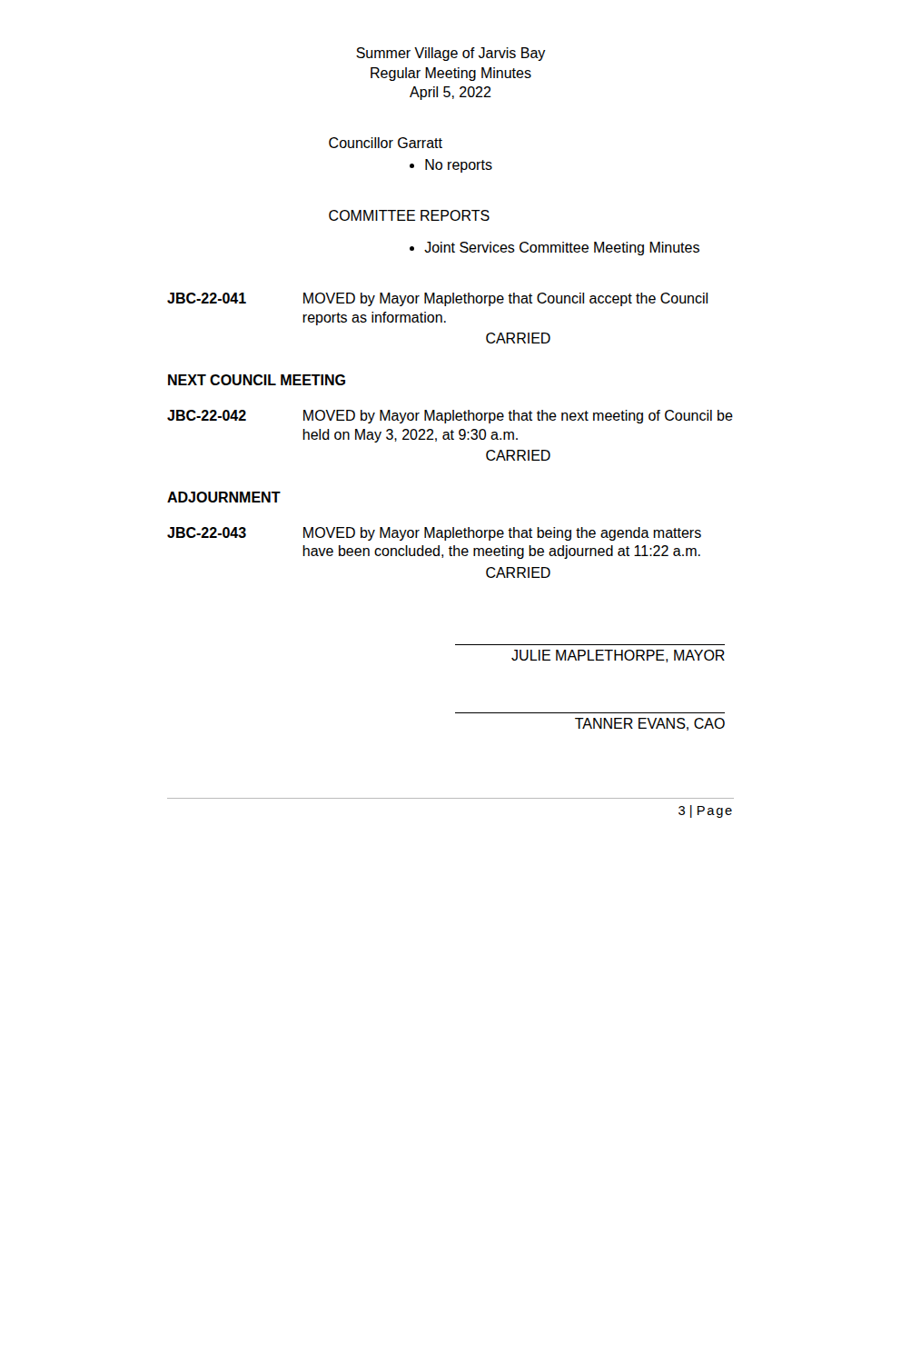Summer Village of Jarvis Bay
Regular Meeting Minutes
April 5, 2022
Councillor Garratt
No reports
COMMITTEE REPORTS
Joint Services Committee Meeting Minutes
JBC-22-041
MOVED by Mayor Maplethorpe that Council accept the Council reports as information.
CARRIED
NEXT COUNCIL MEETING
JBC-22-042
MOVED by Mayor Maplethorpe that the next meeting of Council be held on May 3, 2022, at 9:30 a.m.
CARRIED
ADJOURNMENT
JBC-22-043
MOVED by Mayor Maplethorpe that being the agenda matters have been concluded, the meeting be adjourned at 11:22 a.m.
CARRIED
JULIE MAPLETHORPE, MAYOR
TANNER EVANS, CAO
3 | Page